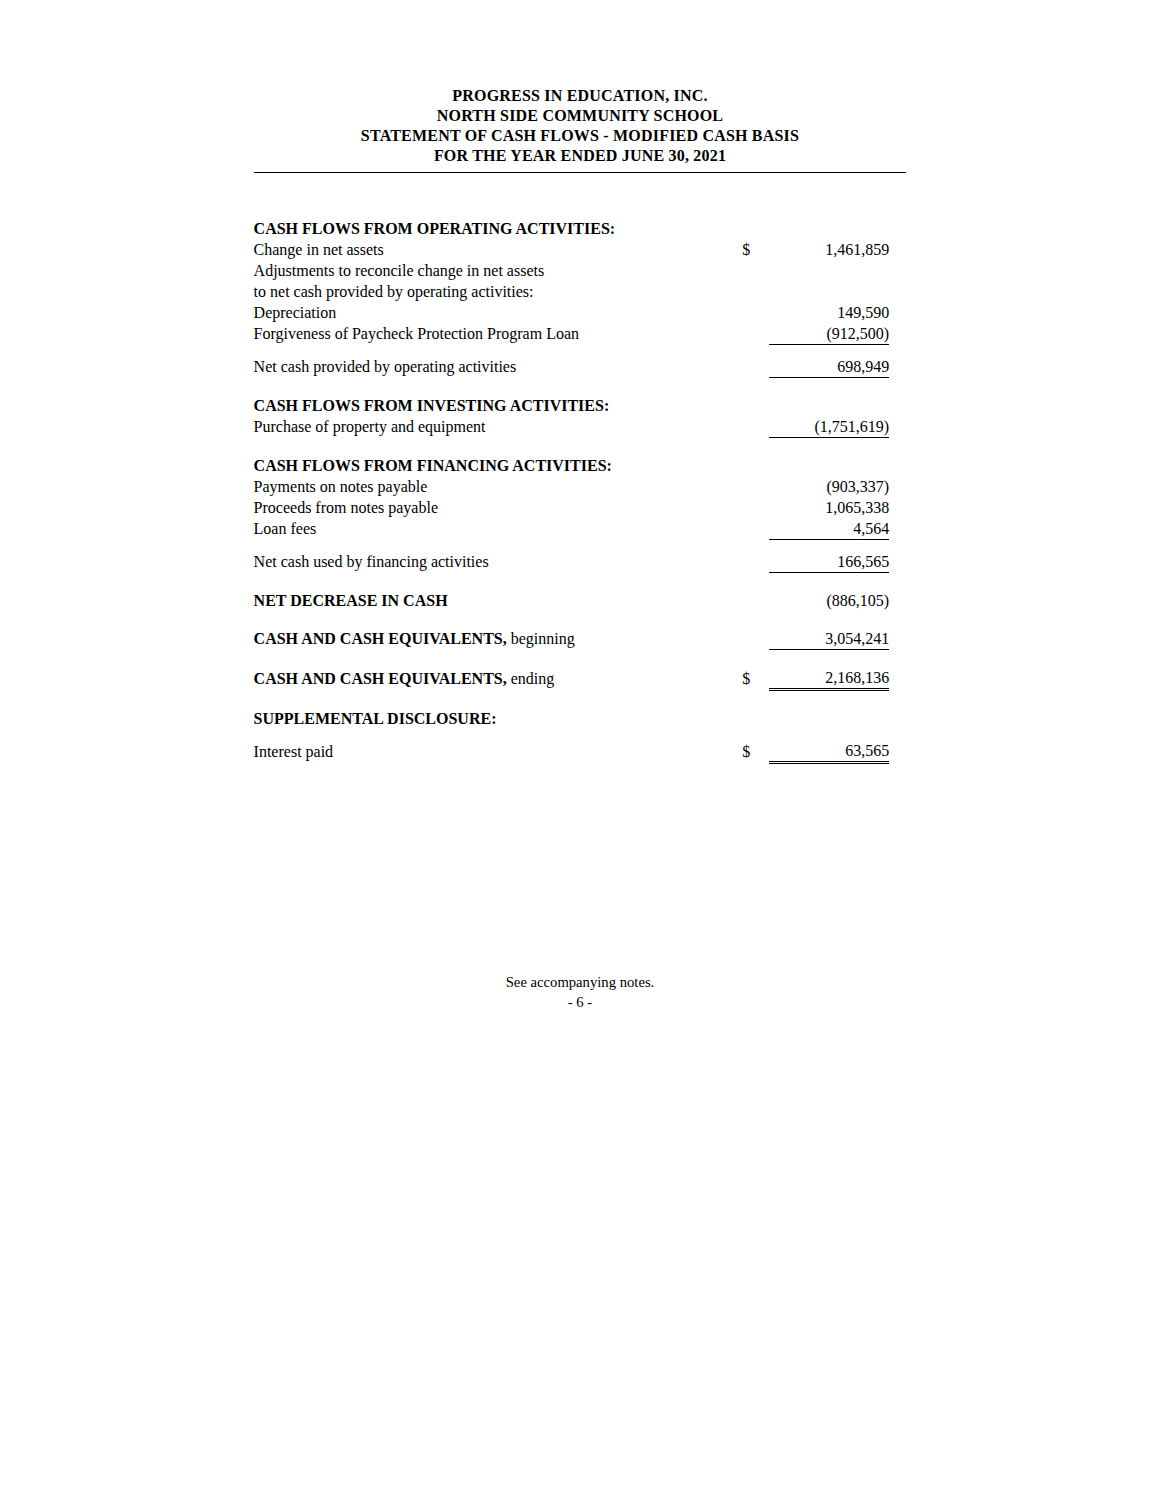Progress in Education, Inc.
North Side Community School
Statement of Cash Flows - Modified Cash Basis
For the Year Ended June 30, 2021
| CASH FLOWS FROM OPERATING ACTIVITIES: | | | |
| Change in net assets | $ | 1,461,859 | |
| Adjustments to reconcile change in net assets | | | |
| to net cash provided by operating activities: | | | |
| Depreciation | | 149,590 | |
| Forgiveness of Paycheck Protection Program Loan | | (912,500) | |
| Net cash provided by operating activities | | 698,949 | |
| CASH FLOWS FROM INVESTING ACTIVITIES: | | | |
| Purchase of property and equipment | | (1,751,619) | |
| CASH FLOWS FROM FINANCING ACTIVITIES: | | | |
| Payments on notes payable | | (903,337) | |
| Proceeds from notes payable | | 1,065,338 | |
| Loan fees | | 4,564 | |
| Net cash used by financing activities | | 166,565 | |
| NET DECREASE IN CASH | | (886,105) | |
| CASH AND CASH EQUIVALENTS, beginning | | 3,054,241 | |
| CASH AND CASH EQUIVALENTS, ending | $ | 2,168,136 | |
| SUPPLEMENTAL DISCLOSURE: | | | |
| Interest paid | $ | 63,565 | |
See accompanying notes.
- 6 -